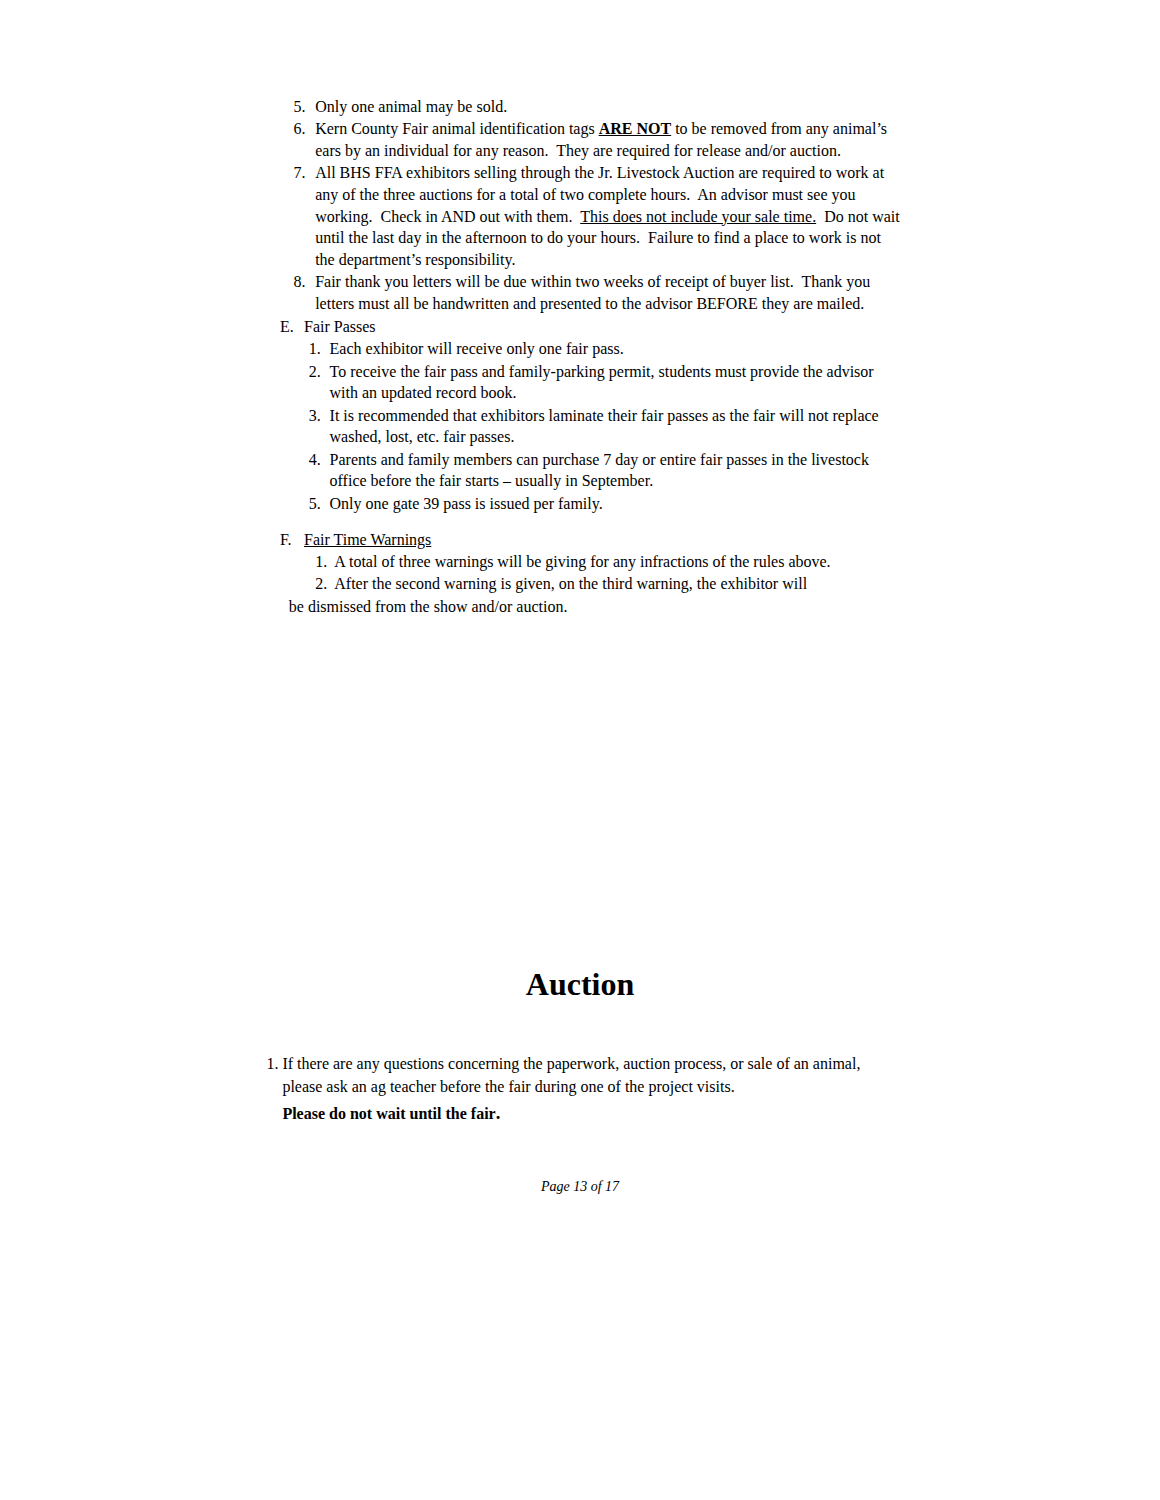Only one animal may be sold.
Kern County Fair animal identification tags ARE NOT to be removed from any animal’s ears by an individual for any reason. They are required for release and/or auction.
All BHS FFA exhibitors selling through the Jr. Livestock Auction are required to work at any of the three auctions for a total of two complete hours. An advisor must see you working. Check in AND out with them. This does not include your sale time. Do not wait until the last day in the afternoon to do your hours. Failure to find a place to work is not the department’s responsibility.
Fair thank you letters will be due within two weeks of receipt of buyer list. Thank you letters must all be handwritten and presented to the advisor BEFORE they are mailed.
E. Fair Passes
Each exhibitor will receive only one fair pass.
To receive the fair pass and family-parking permit, students must provide the advisor with an updated record book.
It is recommended that exhibitors laminate their fair passes as the fair will not replace washed, lost, etc. fair passes.
Parents and family members can purchase 7 day or entire fair passes in the livestock office before the fair starts – usually in September.
Only one gate 39 pass is issued per family.
F. Fair Time Warnings
1. A total of three warnings will be giving for any infractions of the rules above.
2. After the second warning is given, on the third warning, the exhibitor will
be dismissed from the show and/or auction.
Auction
If there are any questions concerning the paperwork, auction process, or sale of an animal, please ask an ag teacher before the fair during one of the project visits.
Please do not wait until the fair.
Page 13 of 17